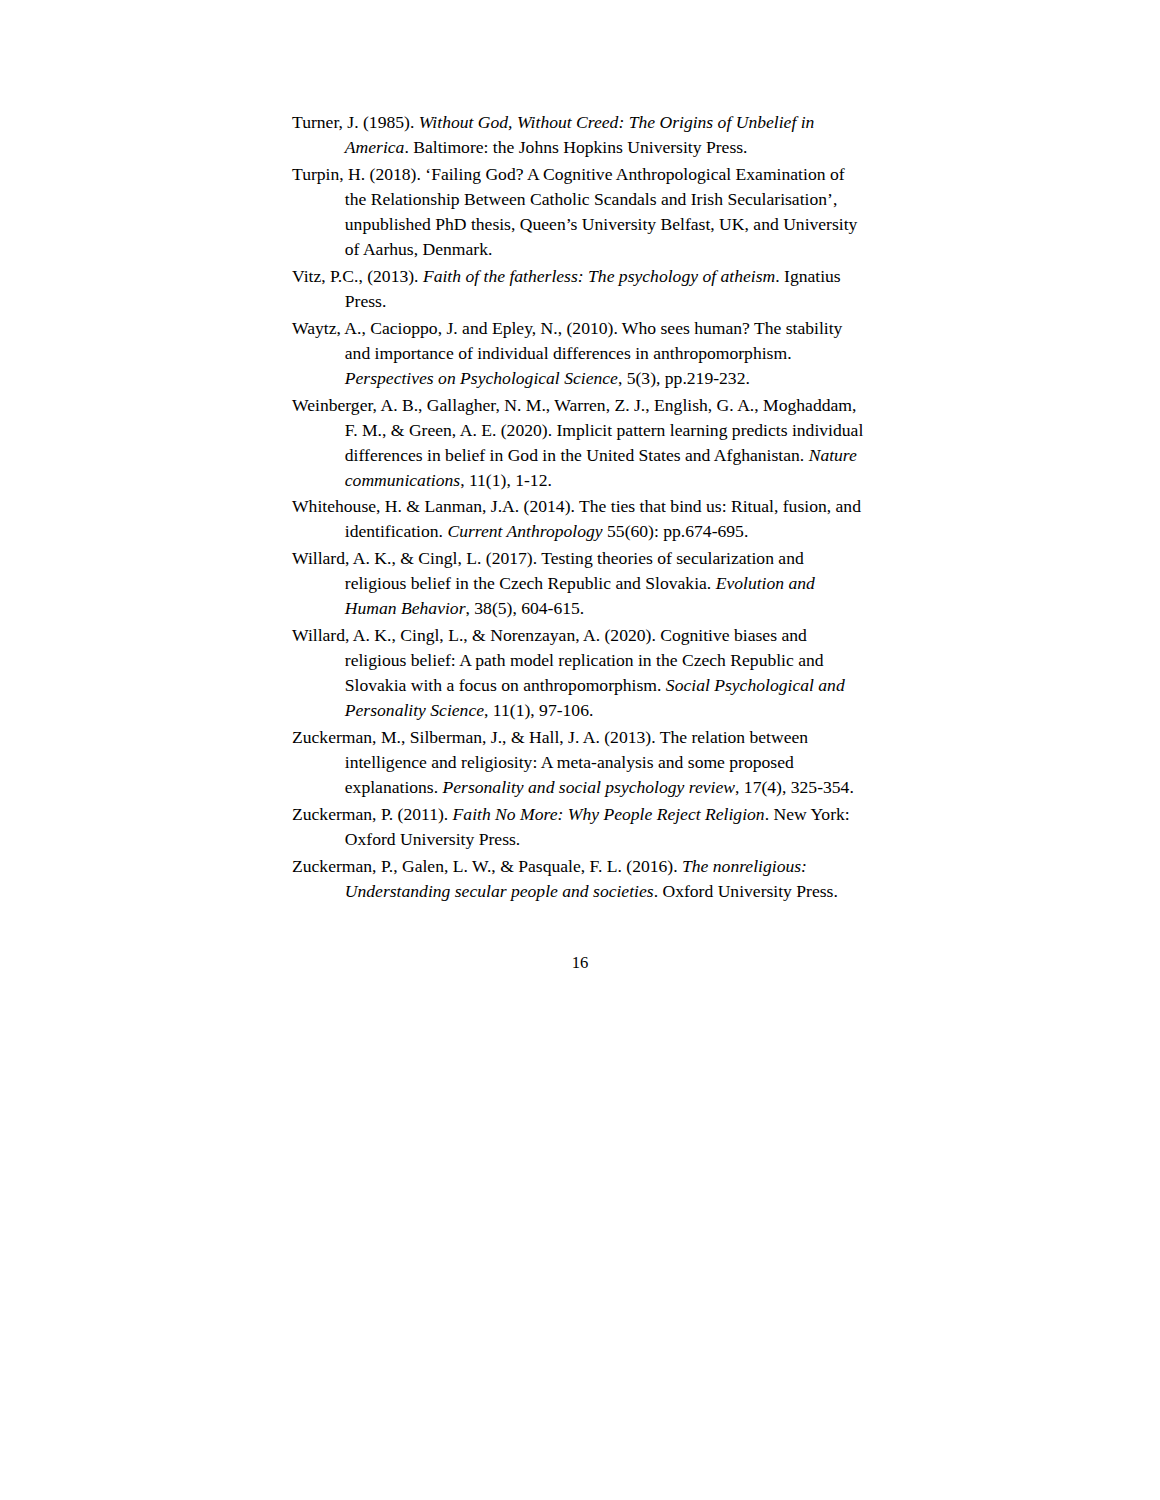Turner, J. (1985). Without God, Without Creed: The Origins of Unbelief in America. Baltimore: the Johns Hopkins University Press.
Turpin, H. (2018). ‘Failing God? A Cognitive Anthropological Examination of the Relationship Between Catholic Scandals and Irish Secularisation’, unpublished PhD thesis, Queen’s University Belfast, UK, and University of Aarhus, Denmark.
Vitz, P.C., (2013). Faith of the fatherless: The psychology of atheism. Ignatius Press.
Waytz, A., Cacioppo, J. and Epley, N., (2010). Who sees human? The stability and importance of individual differences in anthropomorphism. Perspectives on Psychological Science, 5(3), pp.219-232.
Weinberger, A. B., Gallagher, N. M., Warren, Z. J., English, G. A., Moghaddam, F. M., & Green, A. E. (2020). Implicit pattern learning predicts individual differences in belief in God in the United States and Afghanistan. Nature communications, 11(1), 1-12.
Whitehouse, H. & Lanman, J.A. (2014). The ties that bind us: Ritual, fusion, and identification. Current Anthropology 55(60): pp.674-695.
Willard, A. K., & Cingl, L. (2017). Testing theories of secularization and religious belief in the Czech Republic and Slovakia. Evolution and Human Behavior, 38(5), 604-615.
Willard, A. K., Cingl, L., & Norenzayan, A. (2020). Cognitive biases and religious belief: A path model replication in the Czech Republic and Slovakia with a focus on anthropomorphism. Social Psychological and Personality Science, 11(1), 97-106.
Zuckerman, M., Silberman, J., & Hall, J. A. (2013). The relation between intelligence and religiosity: A meta-analysis and some proposed explanations. Personality and social psychology review, 17(4), 325-354.
Zuckerman, P. (2011). Faith No More: Why People Reject Religion. New York: Oxford University Press.
Zuckerman, P., Galen, L. W., & Pasquale, F. L. (2016). The nonreligious: Understanding secular people and societies. Oxford University Press.
16